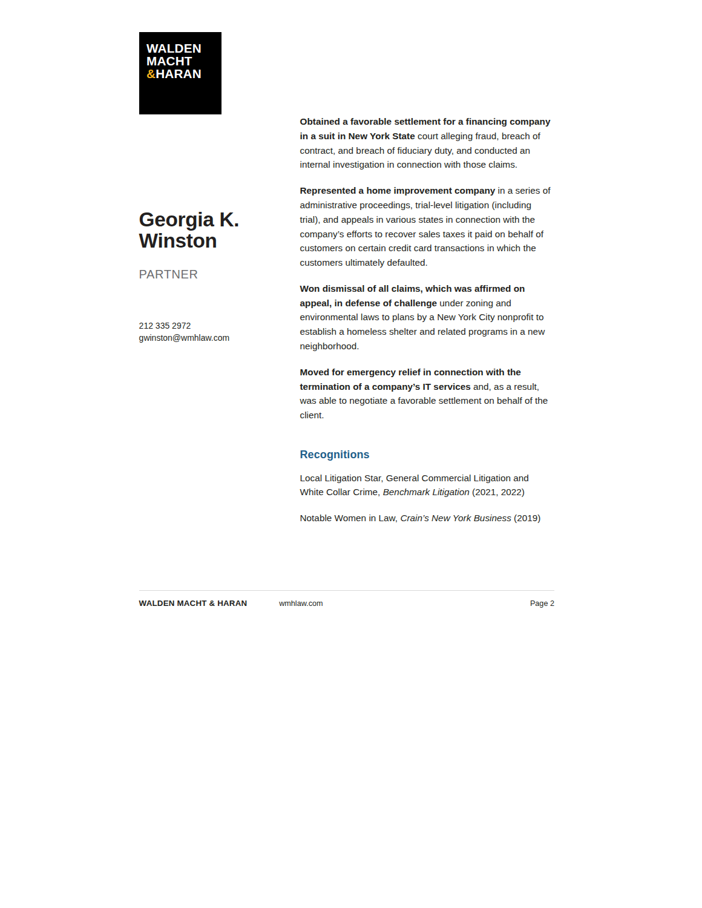Walden
Macht
&Haran
Georgia K.
Winston
PARTNER
212 335 2972
gwinston@wmhlaw.com
Obtained a favorable settlement for a financing company in a suit in New York State court alleging fraud, breach of contract, and breach of fiduciary duty, and conducted an internal investigation in connection with those claims.
Represented a home improvement company in a series of administrative proceedings, trial-level litigation (including trial), and appeals in various states in connection with the company’s efforts to recover sales taxes it paid on behalf of customers on certain credit card transactions in which the customers ultimately defaulted.
Won dismissal of all claims, which was affirmed on appeal, in defense of challenge under zoning and environmental laws to plans by a New York City nonprofit to establish a homeless shelter and related programs in a new neighborhood.
Moved for emergency relief in connection with the termination of a company’s IT services and, as a result, was able to negotiate a favorable settlement on behalf of the client.
Recognitions
Local Litigation Star, General Commercial Litigation and White Collar Crime, Benchmark Litigation (2021, 2022)
Notable Women in Law, Crain’s New York Business (2019)
WALDEN MACHT & HARAN wmhlaw.com Page 2